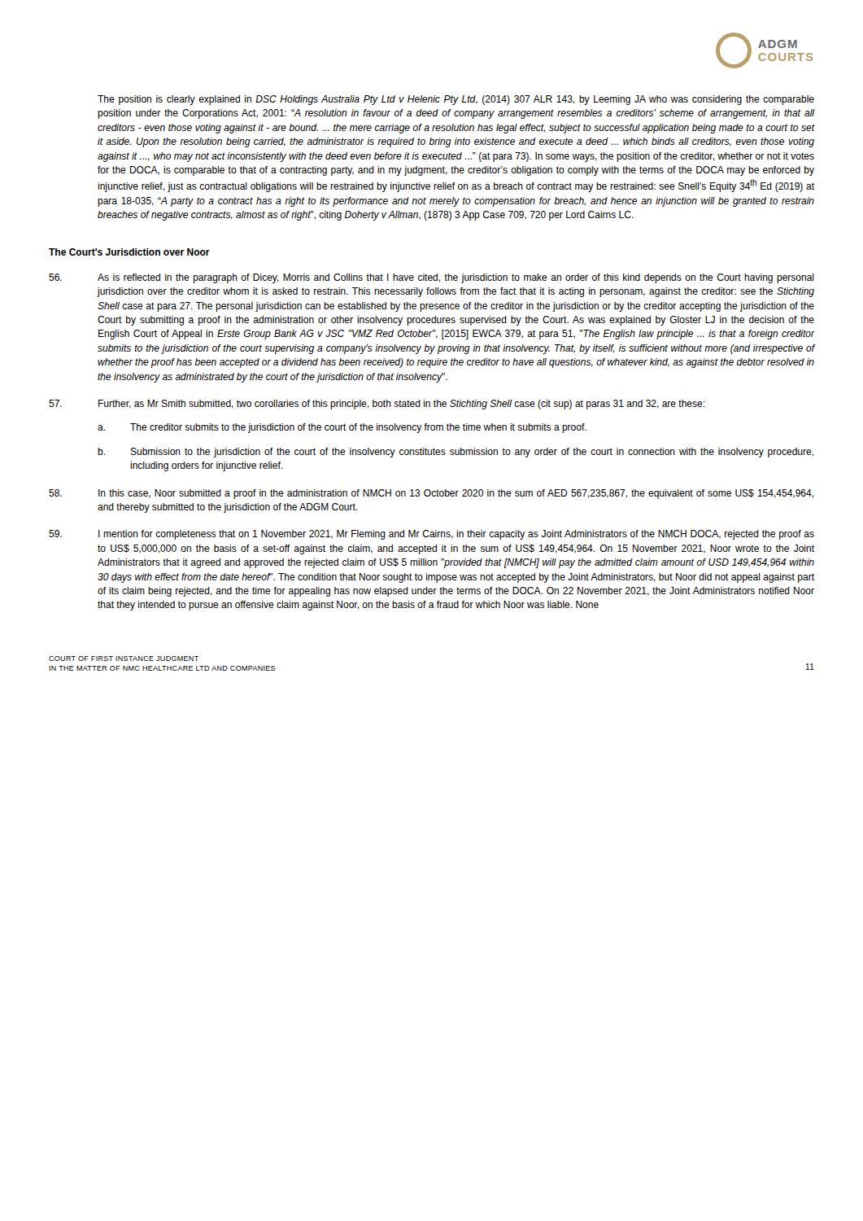ADGM
COURTS
The position is clearly explained in DSC Holdings Australia Pty Ltd v Helenic Pty Ltd, (2014) 307 ALR 143, by Leeming JA who was considering the comparable position under the Corporations Act, 2001: “A resolution in favour of a deed of company arrangement resembles a creditors' scheme of arrangement, in that all creditors - even those voting against it - are bound. ... the mere carriage of a resolution has legal effect, subject to successful application being made to a court to set it aside. Upon the resolution being carried, the administrator is required to bring into existence and execute a deed ... which binds all creditors, even those voting against it ..., who may not act inconsistently with the deed even before it is executed ...” (at para 73). In some ways, the position of the creditor, whether or not it votes for the DOCA, is comparable to that of a contracting party, and in my judgment, the creditor’s obligation to comply with the terms of the DOCA may be enforced by injunctive relief, just as contractual obligations will be restrained by injunctive relief on as a breach of contract may be restrained: see Snell’s Equity 34th Ed (2019) at para 18-035, “A party to a contract has a right to its performance and not merely to compensation for breach, and hence an injunction will be granted to restrain breaches of negative contracts, almost as of right”, citing Doherty v Allman, (1878) 3 App Case 709, 720 per Lord Cairns LC.
The Court's Jurisdiction over Noor
56. As is reflected in the paragraph of Dicey, Morris and Collins that I have cited, the jurisdiction to make an order of this kind depends on the Court having personal jurisdiction over the creditor whom it is asked to restrain. This necessarily follows from the fact that it is acting in personam, against the creditor: see the Stichting Shell case at para 27. The personal jurisdiction can be established by the presence of the creditor in the jurisdiction or by the creditor accepting the jurisdiction of the Court by submitting a proof in the administration or other insolvency procedures supervised by the Court. As was explained by Gloster LJ in the decision of the English Court of Appeal in Erste Group Bank AG v JSC "VMZ Red October", [2015] EWCA 379, at para 51, "The English law principle ... is that a foreign creditor submits to the jurisdiction of the court supervising a company's insolvency by proving in that insolvency. That, by itself, is sufficient without more (and irrespective of whether the proof has been accepted or a dividend has been received) to require the creditor to have all questions, of whatever kind, as against the debtor resolved in the insolvency as administrated by the court of the jurisdiction of that insolvency".
57. Further, as Mr Smith submitted, two corollaries of this principle, both stated in the Stichting Shell case (cit sup) at paras 31 and 32, are these:
a. The creditor submits to the jurisdiction of the court of the insolvency from the time when it submits a proof.
b. Submission to the jurisdiction of the court of the insolvency constitutes submission to any order of the court in connection with the insolvency procedure, including orders for injunctive relief.
58. In this case, Noor submitted a proof in the administration of NMCH on 13 October 2020 in the sum of AED 567,235,867, the equivalent of some US$ 154,454,964, and thereby submitted to the jurisdiction of the ADGM Court.
59. I mention for completeness that on 1 November 2021, Mr Fleming and Mr Cairns, in their capacity as Joint Administrators of the NMCH DOCA, rejected the proof as to US$ 5,000,000 on the basis of a set-off against the claim, and accepted it in the sum of US$ 149,454,964. On 15 November 2021, Noor wrote to the Joint Administrators that it agreed and approved the rejected claim of US$ 5 million "provided that [NMCH] will pay the admitted claim amount of USD 149,454,964 within 30 days with effect from the date hereof". The condition that Noor sought to impose was not accepted by the Joint Administrators, but Noor did not appeal against part of its claim being rejected, and the time for appealing has now elapsed under the terms of the DOCA. On 22 November 2021, the Joint Administrators notified Noor that they intended to pursue an offensive claim against Noor, on the basis of a fraud for which Noor was liable. None
COURT OF FIRST INSTANCE JUDGMENT
IN THE MATTER OF NMC HEALTHCARE LTD AND COMPANIES
11